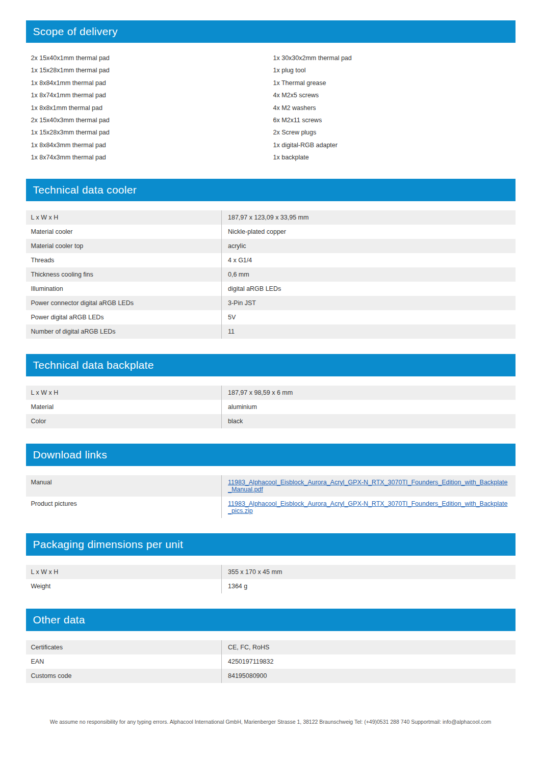Scope of delivery
2x 15x40x1mm thermal pad
1x 15x28x1mm thermal pad
1x 8x84x1mm thermal pad
1x 8x74x1mm thermal pad
1x 8x8x1mm thermal pad
2x 15x40x3mm thermal pad
1x 15x28x3mm thermal pad
1x 8x84x3mm thermal pad
1x 8x74x3mm thermal pad
1x 30x30x2mm thermal pad
1x plug tool
1x Thermal grease
4x M2x5 screws
4x M2 washers
6x M2x11 screws
2x Screw plugs
1x digital-RGB adapter
1x backplate
Technical data cooler
| L x W x H | 187,97 x 123,09 x 33,95 mm |
| Material cooler | Nickle-plated copper |
| Material cooler top | acrylic |
| Threads | 4 x G1/4 |
| Thickness cooling fins | 0,6 mm |
| Illumination | digital aRGB LEDs |
| Power connector digital aRGB LEDs | 3-Pin JST |
| Power digital aRGB LEDs | 5V |
| Number of digital aRGB LEDs | 11 |
Technical data backplate
| L x W x H | 187,97 x 98,59 x 6 mm |
| Material | aluminium |
| Color | black |
Download links
| Manual | 11983_Alphacool_Eisblock_Aurora_Acryl_GPX-N_RTX_3070TI_Founders_Edition_with_Backplate_Manual.pdf |
| Product pictures | 11983_Alphacool_Eisblock_Aurora_Acryl_GPX-N_RTX_3070TI_Founders_Edition_with_Backplate_pics.zip |
Packaging dimensions per unit
| L x W x H | 355 x 170 x 45 mm |
| Weight | 1364 g |
Other data
| Certificates | CE, FC, RoHS |
| EAN | 4250197119832 |
| Customs code | 84195080900 |
We assume no responsibility for any typing errors. Alphacool International GmbH, Marienberger Strasse 1, 38122 Braunschweig Tel: (+49)0531 288 740 Supportmail: info@alphacool.com